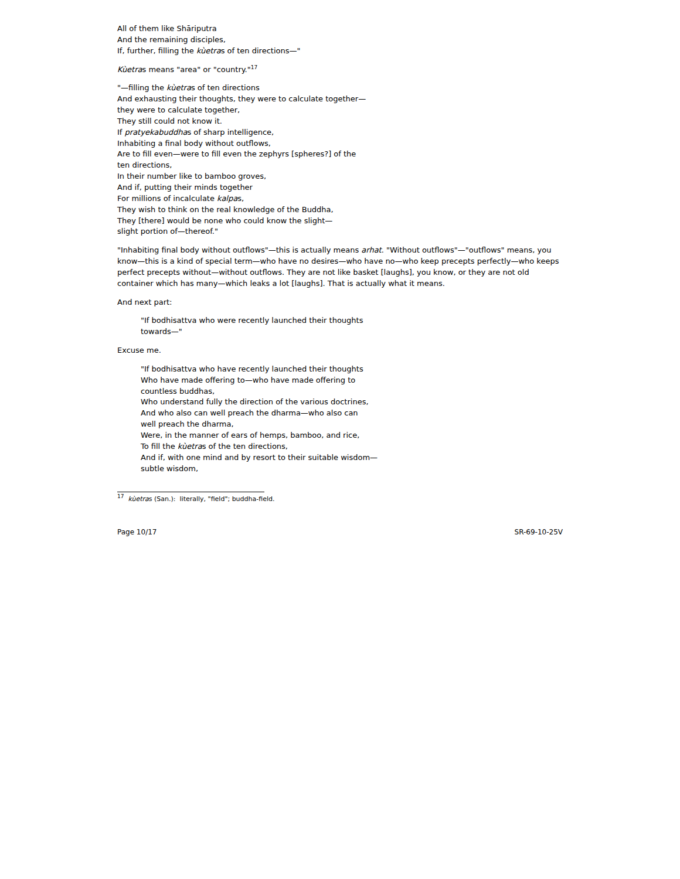All of them like Shāriputra
And the remaining disciples,
If, further, filling the kùetras of ten directions—"
Kùetras means "area" or "country."17
"—filling the kùetras of ten directions
And exhausting their thoughts, they were to calculate together—
they were to calculate together,
They still could not know it.
If pratyekabuddhas of sharp intelligence,
Inhabiting a final body without outflows,
Are to fill even—were to fill even the zephyrs [spheres?] of the
ten directions,
In their number like to bamboo groves,
And if, putting their minds together
For millions of incalculate kalpas,
They wish to think on the real knowledge of the Buddha,
They [there] would be none who could know the slight—
slight portion of—thereof."
"Inhabiting final body without outflows"—this is actually means arhat. "Without outflows"—"outflows" means, you know—this is a kind of special term—who have no desires—who have no—who keep precepts perfectly—who keeps perfect precepts without—without outflows. They are not like basket [laughs], you know, or they are not old container which has many—which leaks a lot [laughs]. That is actually what it means.
And next part:
"If bodhisattva who were recently launched their thoughts
towards—"
Excuse me.
"If bodhisattva who have recently launched their thoughts
Who have made offering to—who have made offering to
countless buddhas,
Who understand fully the direction of the various doctrines,
And who also can well preach the dharma—who also can
well preach the dharma,
Were, in the manner of ears of hemps, bamboo, and rice,
To fill the kùetras of the ten directions,
And if, with one mind and by resort to their suitable wisdom—
subtle wisdom,
17 kùetras (San.): literally, "field"; buddha-field.
Page 10/17 SR-69-10-25V